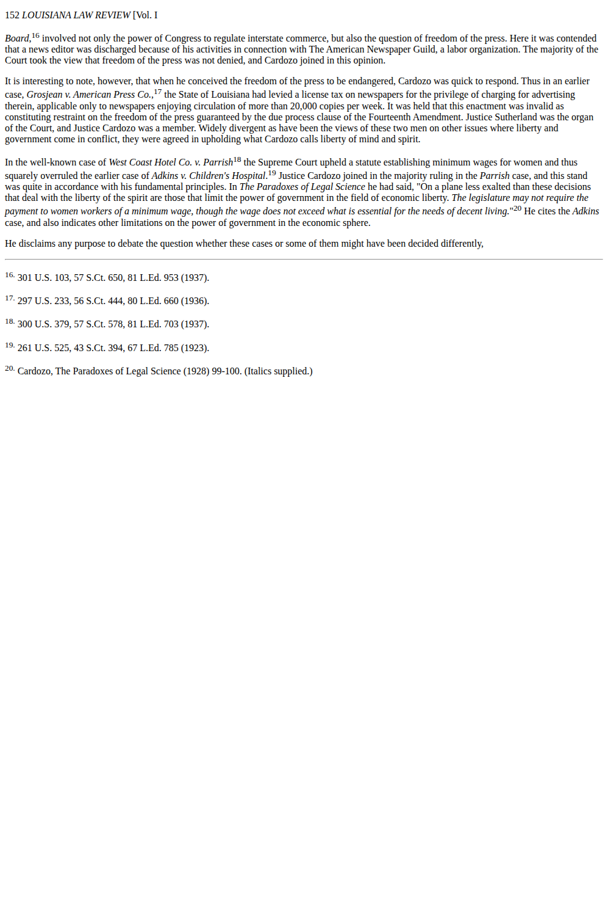152 LOUISIANA LAW REVIEW [Vol. I
Board,16 involved not only the power of Congress to regulate interstate commerce, but also the question of freedom of the press. Here it was contended that a news editor was discharged because of his activities in connection with The American Newspaper Guild, a labor organization. The majority of the Court took the view that freedom of the press was not denied, and Cardozo joined in this opinion.
It is interesting to note, however, that when he conceived the freedom of the press to be endangered, Cardozo was quick to respond. Thus in an earlier case, Grosjean v. American Press Co.,17 the State of Louisiana had levied a license tax on newspapers for the privilege of charging for advertising therein, applicable only to newspapers enjoying circulation of more than 20,000 copies per week. It was held that this enactment was invalid as constituting restraint on the freedom of the press guaranteed by the due process clause of the Fourteenth Amendment. Justice Sutherland was the organ of the Court, and Justice Cardozo was a member. Widely divergent as have been the views of these two men on other issues where liberty and government come in conflict, they were agreed in upholding what Cardozo calls liberty of mind and spirit.
In the well-known case of West Coast Hotel Co. v. Parrish18 the Supreme Court upheld a statute establishing minimum wages for women and thus squarely overruled the earlier case of Adkins v. Children's Hospital.19 Justice Cardozo joined in the majority ruling in the Parrish case, and this stand was quite in accordance with his fundamental principles. In The Paradoxes of Legal Science he had said, "On a plane less exalted than these decisions that deal with the liberty of the spirit are those that limit the power of government in the field of economic liberty. The legislature may not require the payment to women workers of a minimum wage, though the wage does not exceed what is essential for the needs of decent living."20 He cites the Adkins case, and also indicates other limitations on the power of government in the economic sphere.
He disclaims any purpose to debate the question whether these cases or some of them might have been decided differently,
16. 301 U.S. 103, 57 S.Ct. 650, 81 L.Ed. 953 (1937).
17. 297 U.S. 233, 56 S.Ct. 444, 80 L.Ed. 660 (1936).
18. 300 U.S. 379, 57 S.Ct. 578, 81 L.Ed. 703 (1937).
19. 261 U.S. 525, 43 S.Ct. 394, 67 L.Ed. 785 (1923).
20. Cardozo, The Paradoxes of Legal Science (1928) 99-100. (Italics supplied.)